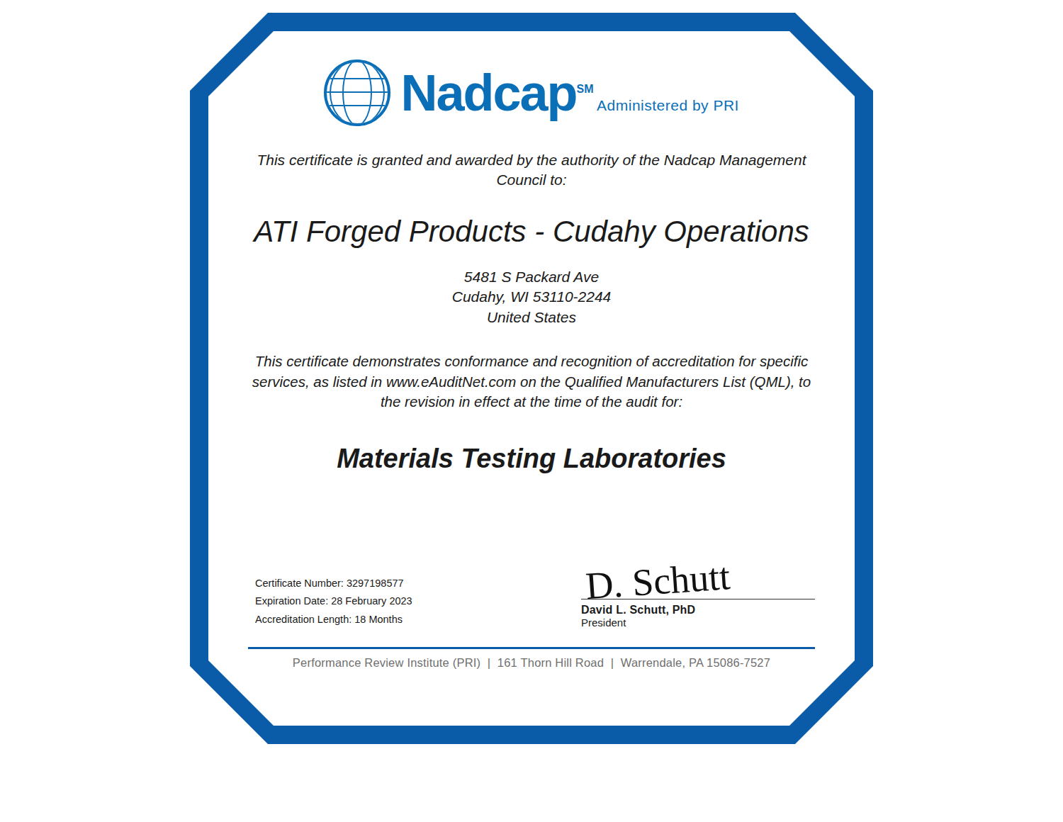NadcapSM Administered by PRI
This certificate is granted and awarded by the authority of the Nadcap Management Council to:
ATI Forged Products - Cudahy Operations
5481 S Packard Ave
Cudahy, WI 53110-2244
United States
This certificate demonstrates conformance and recognition of accreditation for specific services, as listed in www.eAuditNet.com on the Qualified Manufacturers List (QML), to the revision in effect at the time of the audit for:
Materials Testing Laboratories
Certificate Number: 3297198577
Expiration Date: 28 February 2023
Accreditation Length: 18 Months
D. Schutt
David L. Schutt, PhD
President
Performance Review Institute (PRI) | 161 Thorn Hill Road | Warrendale, PA 15086-7527